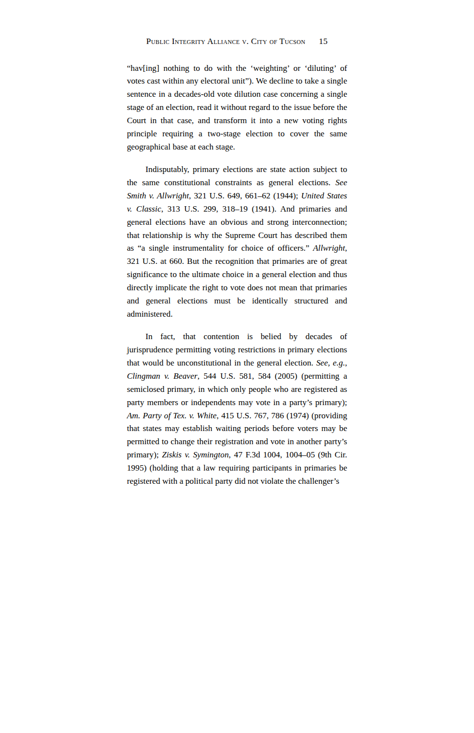Public Integrity Alliance v. City of Tucson 15
“hav[ing] nothing to do with the ‘weighting’ or ‘diluting’ of votes cast within any electoral unit”). We decline to take a single sentence in a decades-old vote dilution case concerning a single stage of an election, read it without regard to the issue before the Court in that case, and transform it into a new voting rights principle requiring a two-stage election to cover the same geographical base at each stage.
Indisputably, primary elections are state action subject to the same constitutional constraints as general elections. See Smith v. Allwright, 321 U.S. 649, 661–62 (1944); United States v. Classic, 313 U.S. 299, 318–19 (1941). And primaries and general elections have an obvious and strong interconnection; that relationship is why the Supreme Court has described them as “a single instrumentality for choice of officers.” Allwright, 321 U.S. at 660. But the recognition that primaries are of great significance to the ultimate choice in a general election and thus directly implicate the right to vote does not mean that primaries and general elections must be identically structured and administered.
In fact, that contention is belied by decades of jurisprudence permitting voting restrictions in primary elections that would be unconstitutional in the general election. See, e.g., Clingman v. Beaver, 544 U.S. 581, 584 (2005) (permitting a semiclosed primary, in which only people who are registered as party members or independents may vote in a party’s primary); Am. Party of Tex. v. White, 415 U.S. 767, 786 (1974) (providing that states may establish waiting periods before voters may be permitted to change their registration and vote in another party’s primary); Ziskis v. Symington, 47 F.3d 1004, 1004–05 (9th Cir. 1995) (holding that a law requiring participants in primaries be registered with a political party did not violate the challenger’s